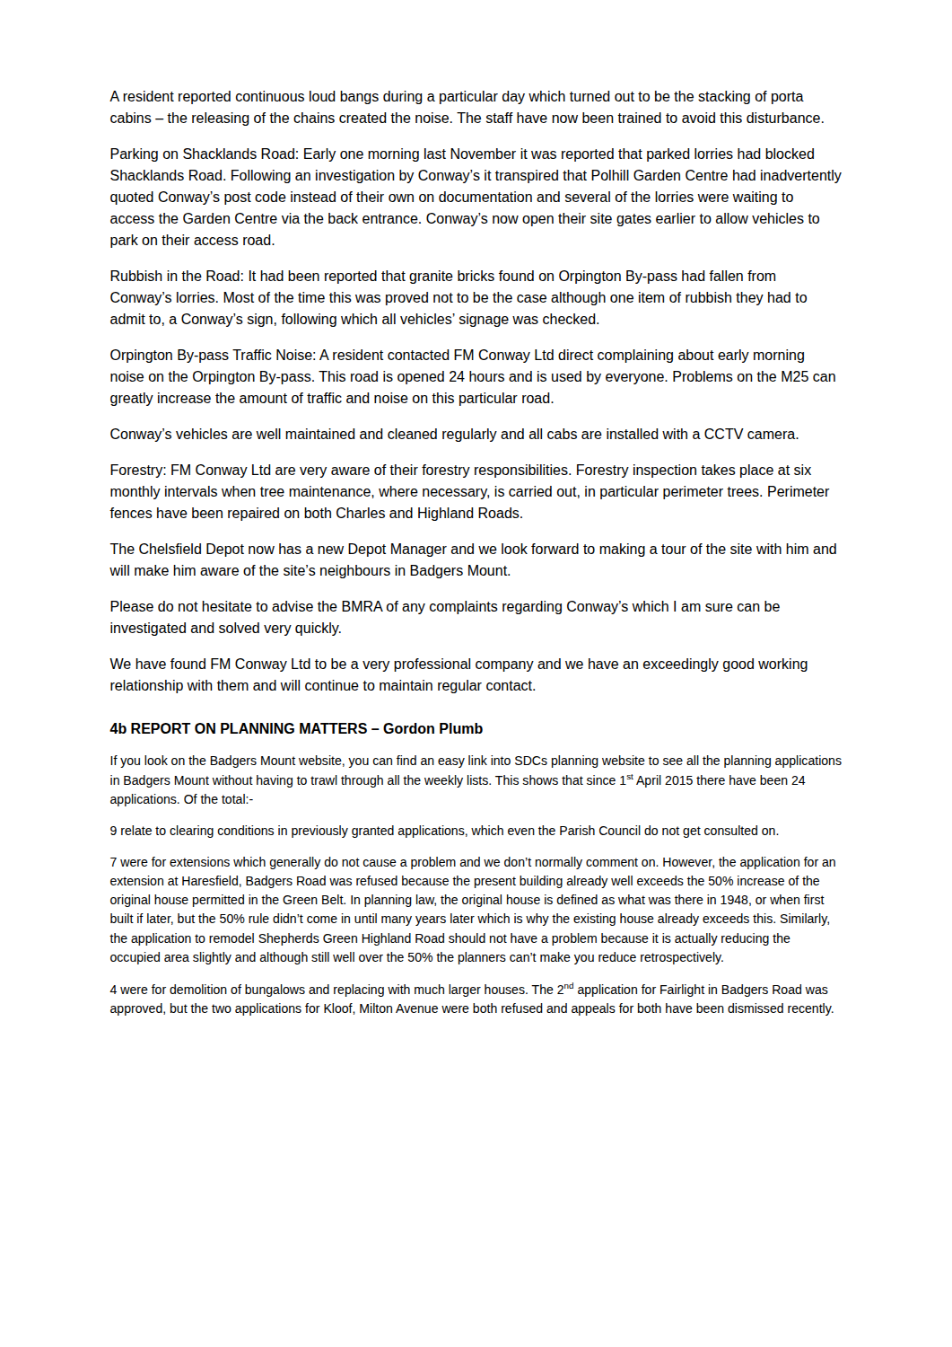A resident reported continuous loud bangs during a particular day which turned out to be the stacking of porta cabins – the releasing of the chains created the noise. The staff have now been trained to avoid this disturbance.
Parking on Shacklands Road: Early one morning last November it was reported that parked lorries had blocked Shacklands Road. Following an investigation by Conway’s it transpired that Polhill Garden Centre had inadvertently quoted Conway’s post code instead of their own on documentation and several of the lorries were waiting to access the Garden Centre via the back entrance. Conway’s now open their site gates earlier to allow vehicles to park on their access road.
Rubbish in the Road: It had been reported that granite bricks found on Orpington By-pass had fallen from Conway’s lorries. Most of the time this was proved not to be the case although one item of rubbish they had to admit to, a Conway’s sign, following which all vehicles’ signage was checked.
Orpington By-pass Traffic Noise: A resident contacted FM Conway Ltd direct complaining about early morning noise on the Orpington By-pass. This road is opened 24 hours and is used by everyone. Problems on the M25 can greatly increase the amount of traffic and noise on this particular road.
Conway’s vehicles are well maintained and cleaned regularly and all cabs are installed with a CCTV camera.
Forestry: FM Conway Ltd are very aware of their forestry responsibilities. Forestry inspection takes place at six monthly intervals when tree maintenance, where necessary, is carried out, in particular perimeter trees. Perimeter fences have been repaired on both Charles and Highland Roads.
The Chelsfield Depot now has a new Depot Manager and we look forward to making a tour of the site with him and will make him aware of the site’s neighbours in Badgers Mount.
Please do not hesitate to advise the BMRA of any complaints regarding Conway’s which I am sure can be investigated and solved very quickly.
We have found FM Conway Ltd to be a very professional company and we have an exceedingly good working relationship with them and will continue to maintain regular contact.
4b REPORT ON PLANNING MATTERS – Gordon Plumb
If you look on the Badgers Mount website, you can find an easy link into SDCs planning website to see all the planning applications in Badgers Mount without having to trawl through all the weekly lists. This shows that since 1st April 2015 there have been 24 applications. Of the total:-
9 relate to clearing conditions in previously granted applications, which even the Parish Council do not get consulted on.
7 were for extensions which generally do not cause a problem and we don’t normally comment on. However, the application for an extension at Haresfield, Badgers Road was refused because the present building already well exceeds the 50% increase of the original house permitted in the Green Belt. In planning law, the original house is defined as what was there in 1948, or when first built if later, but the 50% rule didn’t come in until many years later which is why the existing house already exceeds this. Similarly, the application to remodel Shepherds Green Highland Road should not have a problem because it is actually reducing the occupied area slightly and although still well over the 50% the planners can’t make you reduce retrospectively.
4 were for demolition of bungalows and replacing with much larger houses. The 2nd application for Fairlight in Badgers Road was approved, but the two applications for Kloof, Milton Avenue were both refused and appeals for both have been dismissed recently.